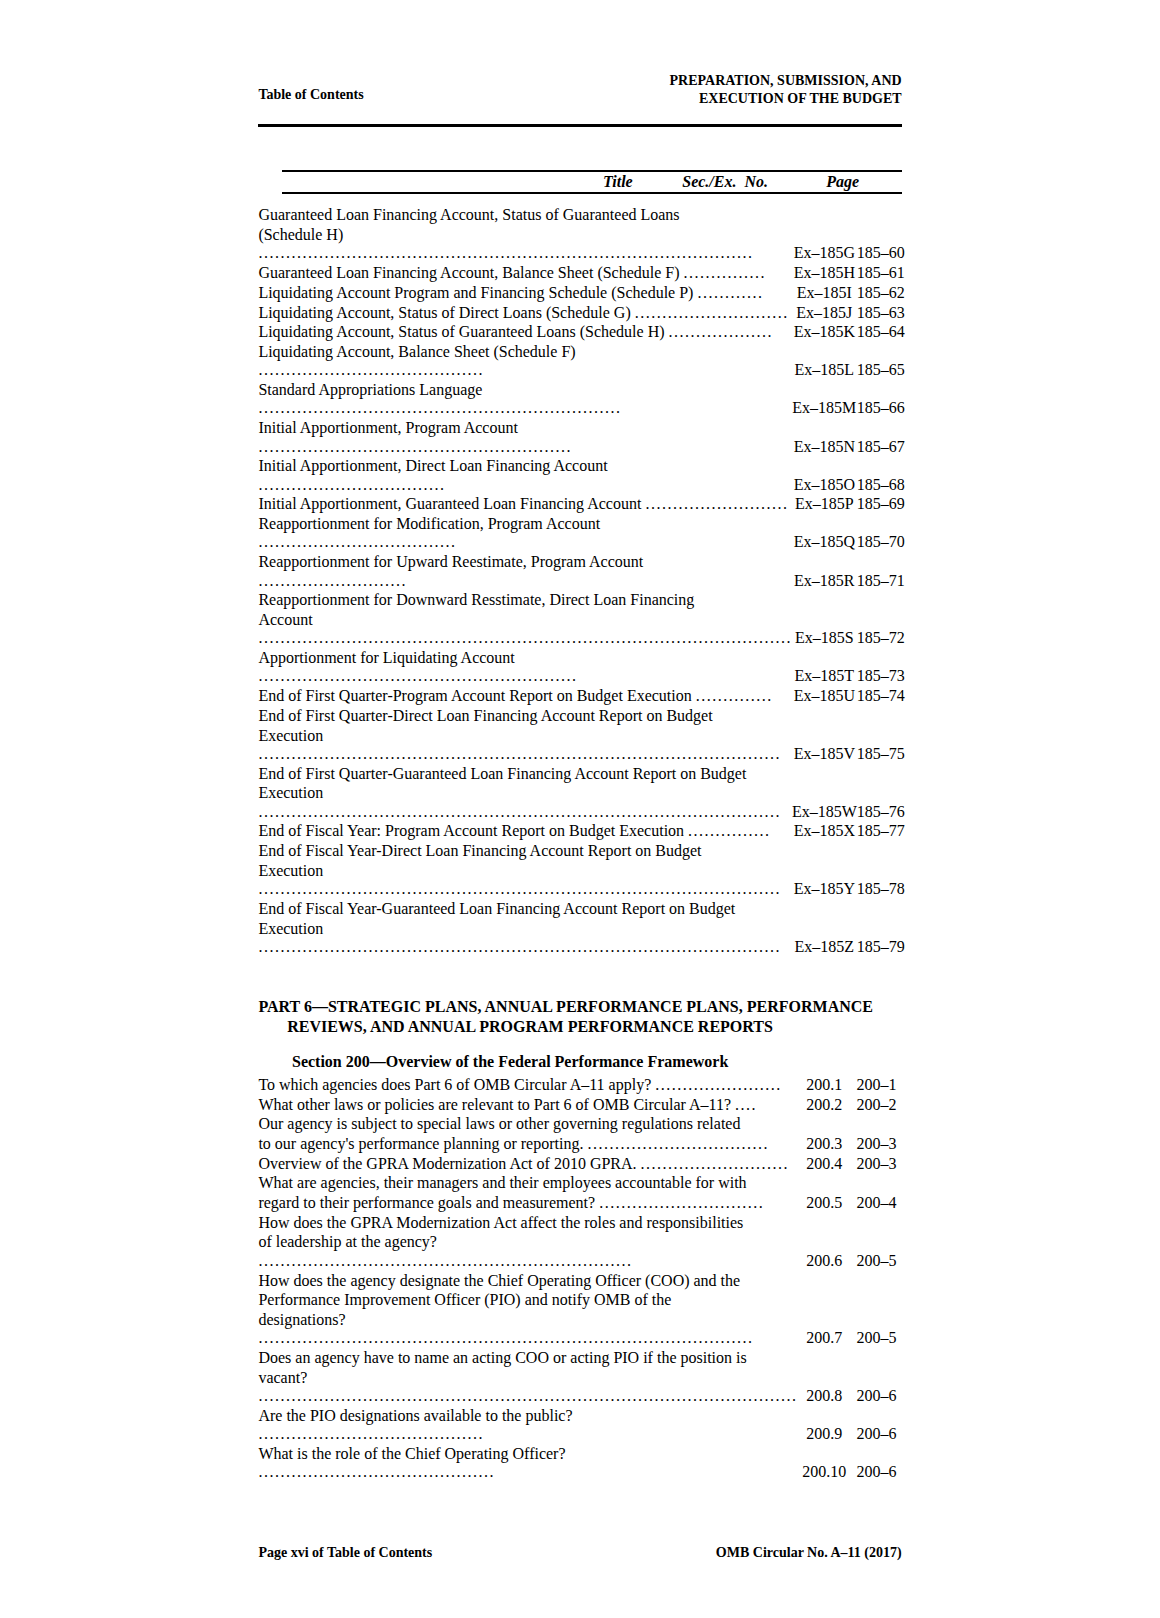Table of Contents
PREPARATION, SUBMISSION, AND
EXECUTION OF THE BUDGET
| Title | Sec./Ex. No. | Page |
| Guaranteed Loan Financing Account, Status of Guaranteed Loans | | |
| (Schedule H) .......................................................................................... | Ex–185G | 185–60 |
| Guaranteed Loan Financing Account, Balance Sheet (Schedule F) ............... | Ex–185H | 185–61 |
| Liquidating Account Program and Financing Schedule (Schedule P) ............ | Ex–185I | 185–62 |
| Liquidating Account, Status of Direct Loans (Schedule G) ............................ | Ex–185J | 185–63 |
| Liquidating Account, Status of Guaranteed Loans (Schedule H) ................... | Ex–185K | 185–64 |
| Liquidating Account, Balance Sheet (Schedule F) ......................................... | Ex–185L | 185–65 |
| Standard Appropriations Language .................................................................. | Ex–185M | 185–66 |
| Initial Apportionment, Program Account ......................................................... | Ex–185N | 185–67 |
| Initial Apportionment, Direct Loan Financing Account .................................. | Ex–185O | 185–68 |
| Initial Apportionment, Guaranteed Loan Financing Account .......................... | Ex–185P | 185–69 |
| Reapportionment for Modification, Program Account .................................... | Ex–185Q | 185–70 |
| Reapportionment for Upward Reestimate, Program Account ........................... | Ex–185R | 185–71 |
| Reapportionment for Downward Resstimate, Direct Loan Financing | | |
| Account ................................................................................................. | Ex–185S | 185–72 |
| Apportionment for Liquidating Account .......................................................... | Ex–185T | 185–73 |
| End of First Quarter-Program Account Report on Budget Execution .............. | Ex–185U | 185–74 |
| End of First Quarter-Direct Loan Financing Account Report on Budget | | |
| Execution ............................................................................................... | Ex–185V | 185–75 |
| End of First Quarter-Guaranteed Loan Financing Account Report on Budget | | |
| Execution ............................................................................................... | Ex–185W | 185–76 |
| End of Fiscal Year: Program Account Report on Budget Execution ............... | Ex–185X | 185–77 |
| End of Fiscal Year-Direct Loan Financing Account Report on Budget | | |
| Execution ............................................................................................... | Ex–185Y | 185–78 |
| End of Fiscal Year-Guaranteed Loan Financing Account Report on Budget | | |
| Execution ............................................................................................... | Ex–185Z | 185–79 |
PART 6—STRATEGIC PLANS, ANNUAL PERFORMANCE PLANS, PERFORMANCE REVIEWS, AND ANNUAL PROGRAM PERFORMANCE REPORTS
Section 200—Overview of the Federal Performance Framework
| To which agencies does Part 6 of OMB Circular A–11 apply? ....................... | 200.1 | 200–1 |
| What other laws or policies are relevant to Part 6 of OMB Circular A–11? .... | 200.2 | 200–2 |
| Our agency is subject to special laws or other governing regulations related | | |
| to our agency's performance planning or reporting. ................................. | 200.3 | 200–3 |
| Overview of the GPRA Modernization Act of 2010 GPRA. ........................... | 200.4 | 200–3 |
| What are agencies, their managers and their employees accountable for with | | |
| regard to their performance goals and measurement? .............................. | 200.5 | 200–4 |
| How does the GPRA Modernization Act affect the roles and responsibilities | | |
| of leadership at the agency? .................................................................... | 200.6 | 200–5 |
| How does the agency designate the Chief Operating Officer (COO) and the | | |
| Performance Improvement Officer (PIO) and notify OMB of the | | |
| designations? .......................................................................................... | 200.7 | 200–5 |
| Does an agency have to name an acting COO or acting PIO if the position is | | |
| vacant? .................................................................................................. | 200.8 | 200–6 |
| Are the PIO designations available to the public? ......................................... | 200.9 | 200–6 |
| What is the role of the Chief Operating Officer? ........................................... | 200.10 | 200–6 |
Page xvi of Table of Contents
OMB Circular No. A–11 (2017)